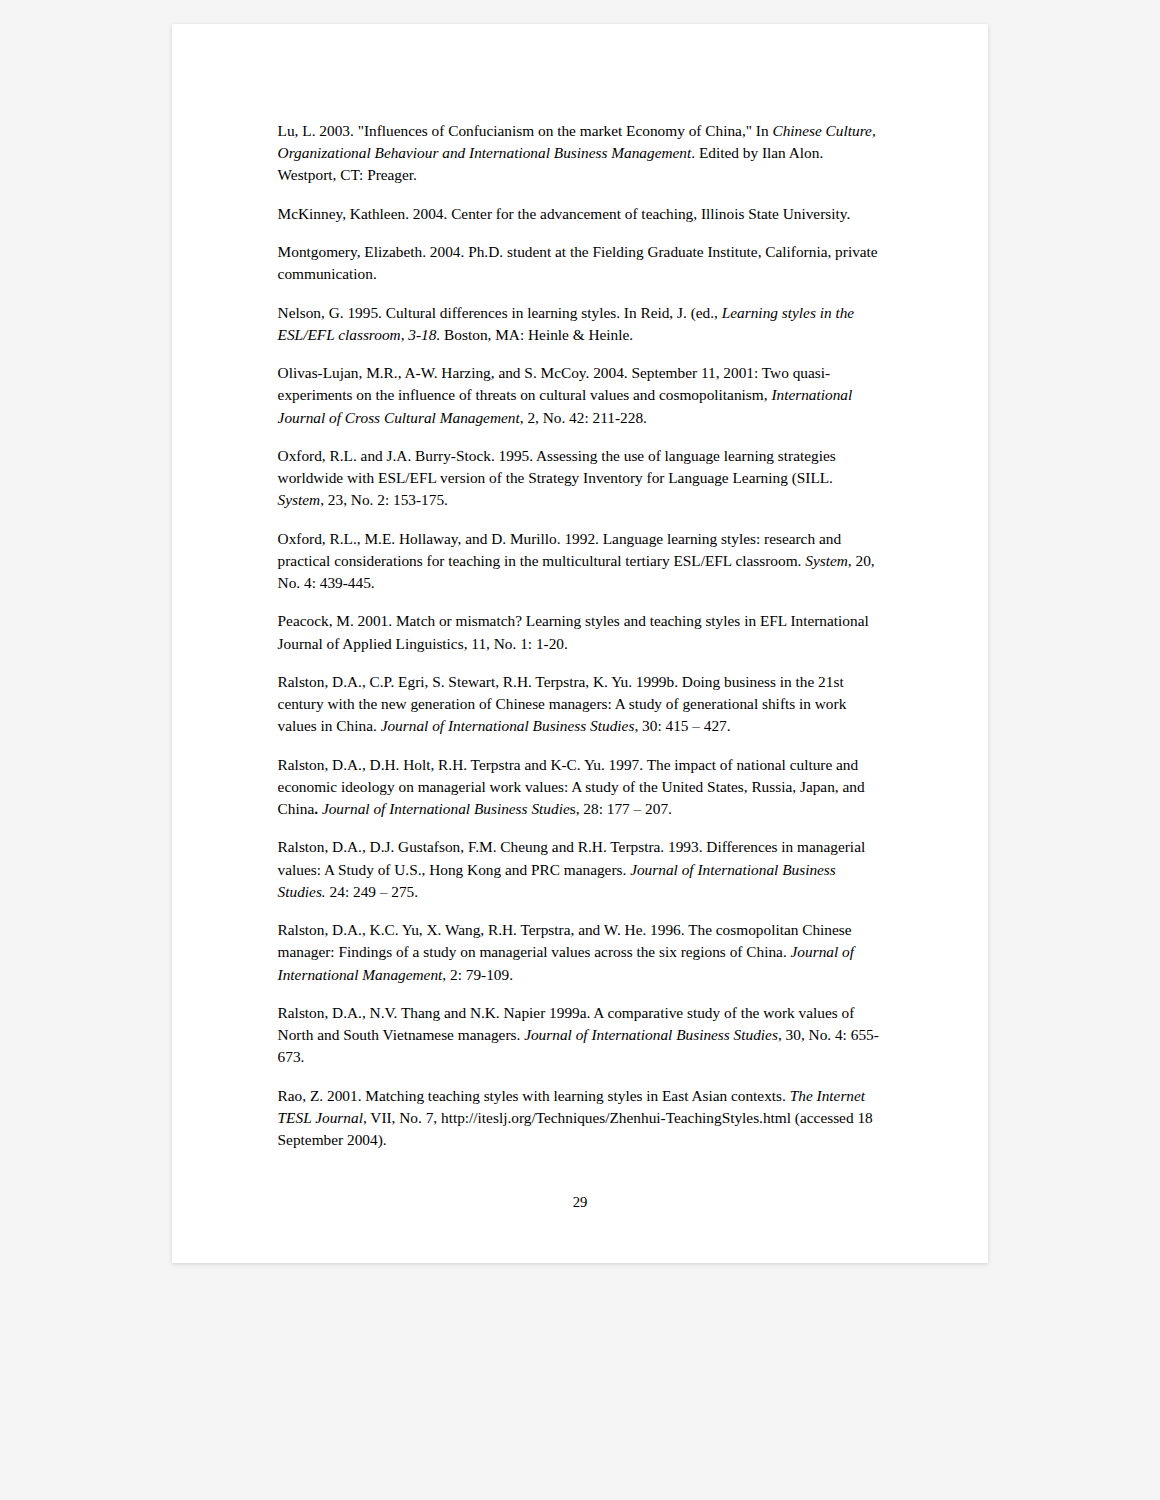Lu, L. 2003. "Influences of Confucianism on the market Economy of China," In Chinese Culture, Organizational Behaviour and International Business Management. Edited by Ilan Alon. Westport, CT: Preager.
McKinney, Kathleen. 2004. Center for the advancement of teaching, Illinois State University.
Montgomery, Elizabeth. 2004. Ph.D. student at the Fielding Graduate Institute, California, private communication.
Nelson, G. 1995. Cultural differences in learning styles. In Reid, J. (ed., Learning styles in the ESL/EFL classroom, 3-18. Boston, MA: Heinle & Heinle.
Olivas-Lujan, M.R., A-W. Harzing, and S. McCoy. 2004. September 11, 2001: Two quasi-experiments on the influence of threats on cultural values and cosmopolitanism, International Journal of Cross Cultural Management, 2, No. 42: 211-228.
Oxford, R.L. and J.A. Burry-Stock. 1995. Assessing the use of language learning strategies worldwide with ESL/EFL version of the Strategy Inventory for Language Learning (SILL. System, 23, No. 2: 153-175.
Oxford, R.L., M.E. Hollaway, and D. Murillo. 1992. Language learning styles: research and practical considerations for teaching in the multicultural tertiary ESL/EFL classroom. System, 20, No. 4: 439-445.
Peacock, M. 2001. Match or mismatch? Learning styles and teaching styles in EFL International Journal of Applied Linguistics, 11, No. 1: 1-20.
Ralston, D.A., C.P. Egri, S. Stewart, R.H. Terpstra, K. Yu. 1999b. Doing business in the 21st century with the new generation of Chinese managers: A study of generational shifts in work values in China. Journal of International Business Studies, 30: 415 – 427.
Ralston, D.A., D.H. Holt, R.H. Terpstra and K-C. Yu. 1997. The impact of national culture and economic ideology on managerial work values: A study of the United States, Russia, Japan, and China. Journal of International Business Studies, 28: 177 – 207.
Ralston, D.A., D.J. Gustafson, F.M. Cheung and R.H. Terpstra. 1993. Differences in managerial values: A Study of U.S., Hong Kong and PRC managers. Journal of International Business Studies. 24: 249 – 275.
Ralston, D.A., K.C. Yu, X. Wang, R.H. Terpstra, and W. He. 1996. The cosmopolitan Chinese manager: Findings of a study on managerial values across the six regions of China. Journal of International Management, 2: 79-109.
Ralston, D.A., N.V. Thang and N.K. Napier 1999a. A comparative study of the work values of North and South Vietnamese managers. Journal of International Business Studies, 30, No. 4: 655-673.
Rao, Z. 2001. Matching teaching styles with learning styles in East Asian contexts. The Internet TESL Journal, VII, No. 7, http://iteslj.org/Techniques/Zhenhui-TeachingStyles.html (accessed 18 September 2004).
29